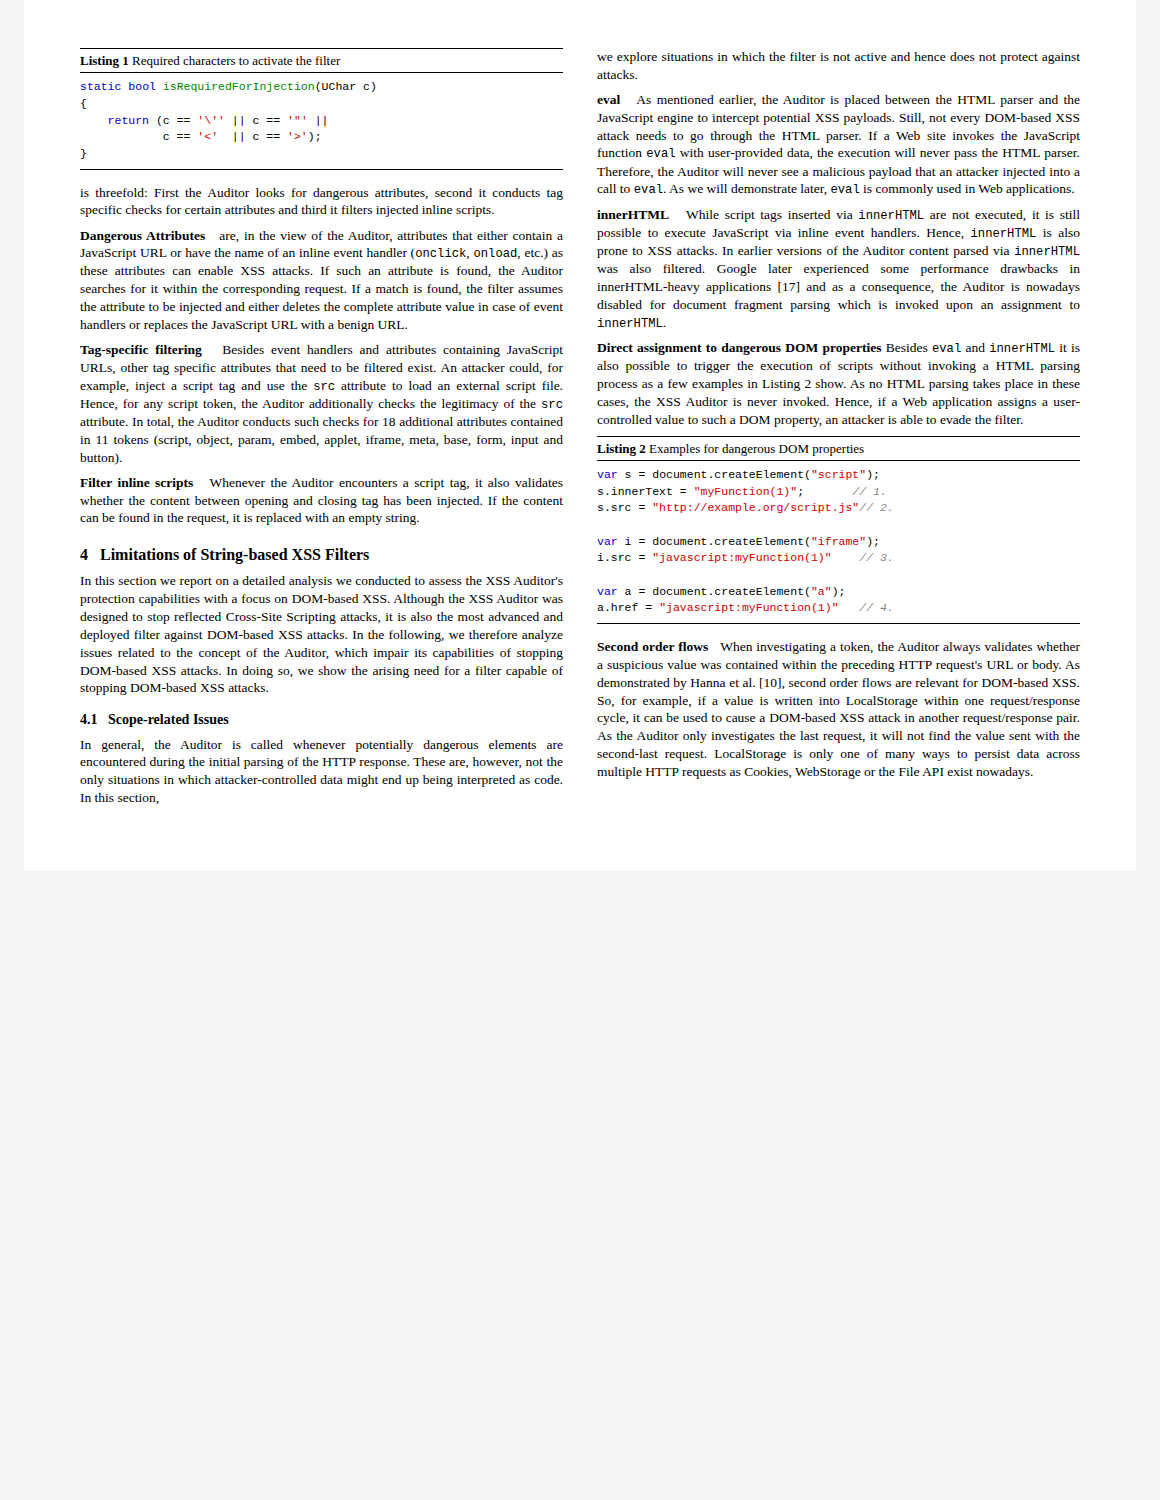Listing 1 Required characters to activate the filter
static bool isRequiredForInjection(UChar c)
{
    return (c == '\'' || c == '"' ||
            c == '<'  || c == '>');
}
is threefold: First the Auditor looks for dangerous attributes, second it conducts tag specific checks for certain attributes and third it filters injected inline scripts.
Dangerous Attributes are, in the view of the Auditor, attributes that either contain a JavaScript URL or have the name of an inline event handler (onclick, onload, etc.) as these attributes can enable XSS attacks. If such an attribute is found, the Auditor searches for it within the corresponding request. If a match is found, the filter assumes the attribute to be injected and either deletes the complete attribute value in case of event handlers or replaces the JavaScript URL with a benign URL.
Tag-specific filtering Besides event handlers and attributes containing JavaScript URLs, other tag specific attributes that need to be filtered exist. An attacker could, for example, inject a script tag and use the src attribute to load an external script file. Hence, for any script token, the Auditor additionally checks the legitimacy of the src attribute. In total, the Auditor conducts such checks for 18 additional attributes contained in 11 tokens (script, object, param, embed, applet, iframe, meta, base, form, input and button).
Filter inline scripts Whenever the Auditor encounters a script tag, it also validates whether the content between opening and closing tag has been injected. If the content can be found in the request, it is replaced with an empty string.
4 Limitations of String-based XSS Filters
In this section we report on a detailed analysis we conducted to assess the XSS Auditor's protection capabilities with a focus on DOM-based XSS. Although the XSS Auditor was designed to stop reflected Cross-Site Scripting attacks, it is also the most advanced and deployed filter against DOM-based XSS attacks. In the following, we therefore analyze issues related to the concept of the Auditor, which impair its capabilities of stopping DOM-based XSS attacks. In doing so, we show the arising need for a filter capable of stopping DOM-based XSS attacks.
4.1 Scope-related Issues
In general, the Auditor is called whenever potentially dangerous elements are encountered during the initial parsing of the HTTP response. These are, however, not the only situations in which attacker-controlled data might end up being interpreted as code. In this section,
we explore situations in which the filter is not active and hence does not protect against attacks.
eval As mentioned earlier, the Auditor is placed between the HTML parser and the JavaScript engine to intercept potential XSS payloads. Still, not every DOM-based XSS attack needs to go through the HTML parser. If a Web site invokes the JavaScript function eval with user-provided data, the execution will never pass the HTML parser. Therefore, the Auditor will never see a malicious payload that an attacker injected into a call to eval. As we will demonstrate later, eval is commonly used in Web applications.
innerHTML While script tags inserted via innerHTML are not executed, it is still possible to execute JavaScript via inline event handlers. Hence, innerHTML is also prone to XSS attacks. In earlier versions of the Auditor content parsed via innerHTML was also filtered. Google later experienced some performance drawbacks in innerHTML-heavy applications [17] and as a consequence, the Auditor is nowadays disabled for document fragment parsing which is invoked upon an assignment to innerHTML.
Direct assignment to dangerous DOM properties Besides eval and innerHTML it is also possible to trigger the execution of scripts without invoking a HTML parsing process as a few examples in Listing 2 show. As no HTML parsing takes place in these cases, the XSS Auditor is never invoked. Hence, if a Web application assigns a user-controlled value to such a DOM property, an attacker is able to evade the filter.
Listing 2 Examples for dangerous DOM properties
var s = document.createElement("script");
s.innerText = "myFunction(1)";       // 1.
s.src = "http://example.org/script.js"// 2.

var i = document.createElement("iframe");
i.src = "javascript:myFunction(1)"    // 3.

var a = document.createElement("a");
a.href = "javascript:myFunction(1)"   // 4.
Second order flows When investigating a token, the Auditor always validates whether a suspicious value was contained within the preceding HTTP request's URL or body. As demonstrated by Hanna et al. [10], second order flows are relevant for DOM-based XSS. So, for example, if a value is written into LocalStorage within one request/response cycle, it can be used to cause a DOM-based XSS attack in another request/response pair. As the Auditor only investigates the last request, it will not find the value sent with the second-last request. LocalStorage is only one of many ways to persist data across multiple HTTP requests as Cookies, WebStorage or the File API exist nowadays.